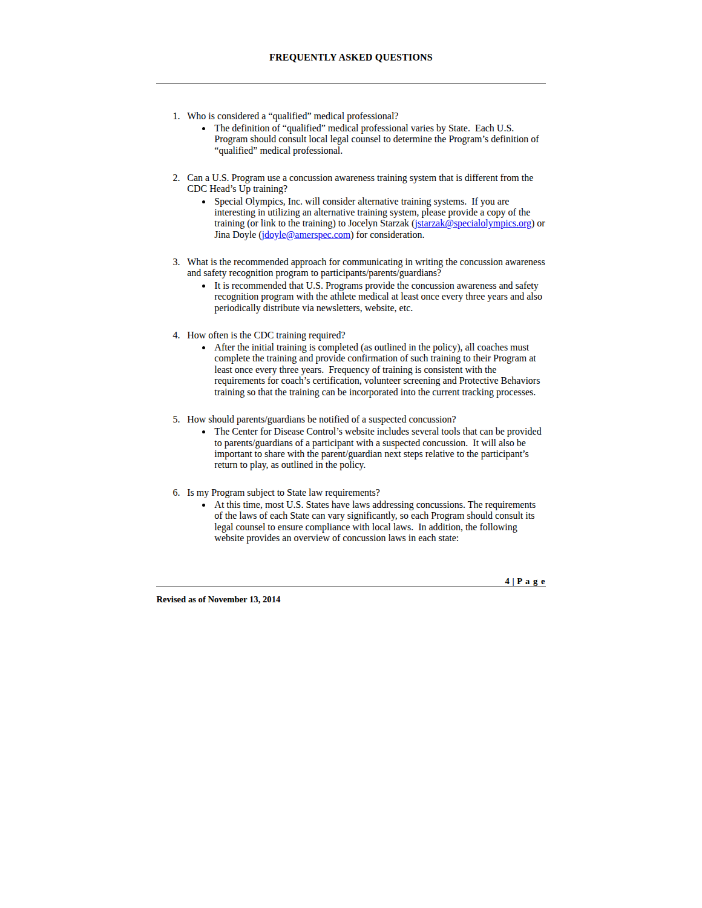FREQUENTLY ASKED QUESTIONS
Who is considered a “qualified” medical professional?
The definition of “qualified” medical professional varies by State. Each U.S. Program should consult local legal counsel to determine the Program’s definition of “qualified” medical professional.
Can a U.S. Program use a concussion awareness training system that is different from the CDC Head’s Up training?
Special Olympics, Inc. will consider alternative training systems. If you are interesting in utilizing an alternative training system, please provide a copy of the training (or link to the training) to Jocelyn Starzak (jstarzak@specialolympics.org) or Jina Doyle (jdoyle@amerspec.com) for consideration.
What is the recommended approach for communicating in writing the concussion awareness and safety recognition program to participants/parents/guardians?
It is recommended that U.S. Programs provide the concussion awareness and safety recognition program with the athlete medical at least once every three years and also periodically distribute via newsletters, website, etc.
How often is the CDC training required?
After the initial training is completed (as outlined in the policy), all coaches must complete the training and provide confirmation of such training to their Program at least once every three years. Frequency of training is consistent with the requirements for coach’s certification, volunteer screening and Protective Behaviors training so that the training can be incorporated into the current tracking processes.
How should parents/guardians be notified of a suspected concussion?
The Center for Disease Control’s website includes several tools that can be provided to parents/guardians of a participant with a suspected concussion. It will also be important to share with the parent/guardian next steps relative to the participant’s return to play, as outlined in the policy.
Is my Program subject to State law requirements?
At this time, most U.S. States have laws addressing concussions. The requirements of the laws of each State can vary significantly, so each Program should consult its legal counsel to ensure compliance with local laws. In addition, the following website provides an overview of concussion laws in each state:
4 | P a g e
Revised as of November 13, 2014